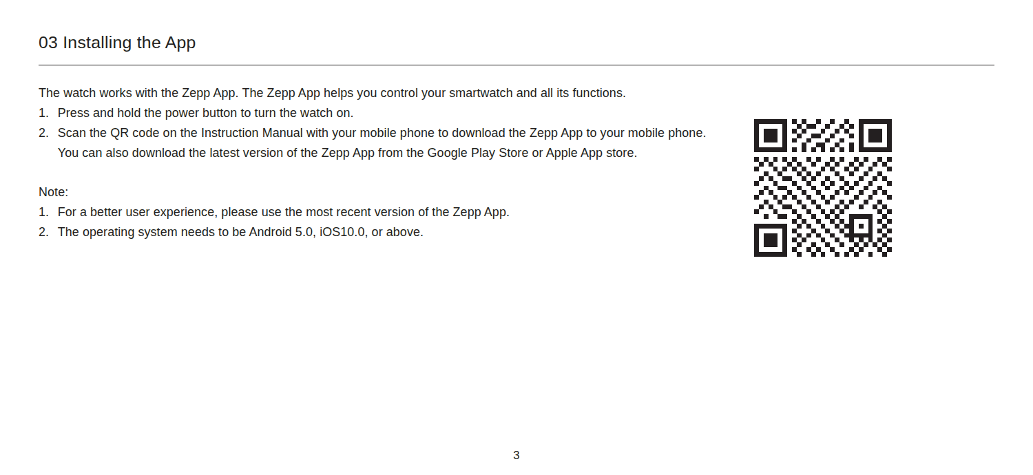03 Installing the App
The watch works with the Zepp App. The Zepp App helps you control your smartwatch and all its functions.
1. Press and hold the power button to turn the watch on.
2. Scan the QR code on the Instruction Manual with your mobile phone to download the Zepp App to your mobile phone. You can also download the latest version of the Zepp App from the Google Play Store or Apple App store.
Note:
1. For a better user experience, please use the most recent version of the Zepp App.
2. The operating system needs to be Android 5.0, iOS10.0, or above.
3